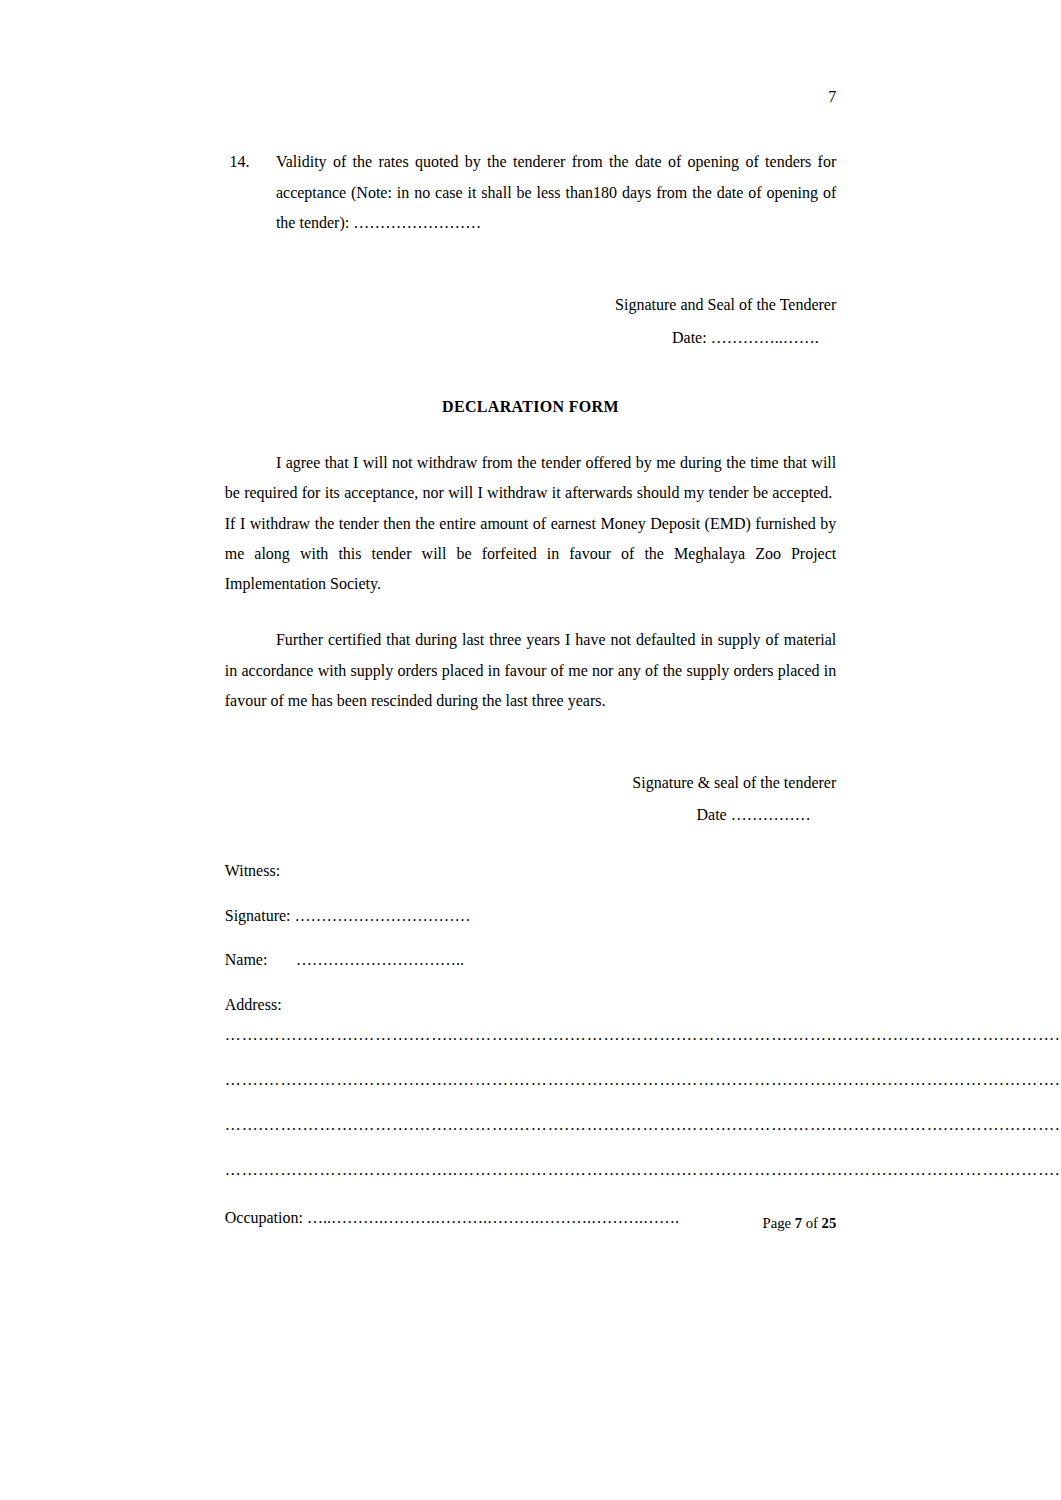7
14.
Validity of the rates quoted by the tenderer from the date of opening of tenders for acceptance (Note: in no case it shall be less than180 days from the date of opening of the tender): ……………………
Signature and Seal of the Tenderer
Date: …………..…….
DECLARATION FORM
I agree that I will not withdraw from the tender offered by me during the time that will be required for its acceptance, nor will I withdraw it afterwards should my tender be accepted. If I withdraw the tender then the entire amount of earnest Money Deposit (EMD) furnished by me along with this tender will be forfeited in favour of the Meghalaya Zoo Project Implementation Society.
Further certified that during last three years I have not defaulted in supply of material in accordance with supply orders placed in favour of me nor any of the supply orders placed in favour of me has been rescinded during the last three years.
Signature & seal of the tenderer
Date ……………
Witness:
Signature: ……………………………
Name: …………………………..
Address:…….…….……….……….……..……….……….……….……….……….……….……..……….……….……….……….
…….…….……….……….……..……….……….……….……….……….……….……..……….……….……….……….
…….…….……….……….……..……….……….……….……….……….……….……..……….……….……….……….
…….…….……….……….……..……….……….……….……….……….……….……..……….……….……….……….
Occupation: …..……….……….……….……….……….……….…….
Page 7 of 25